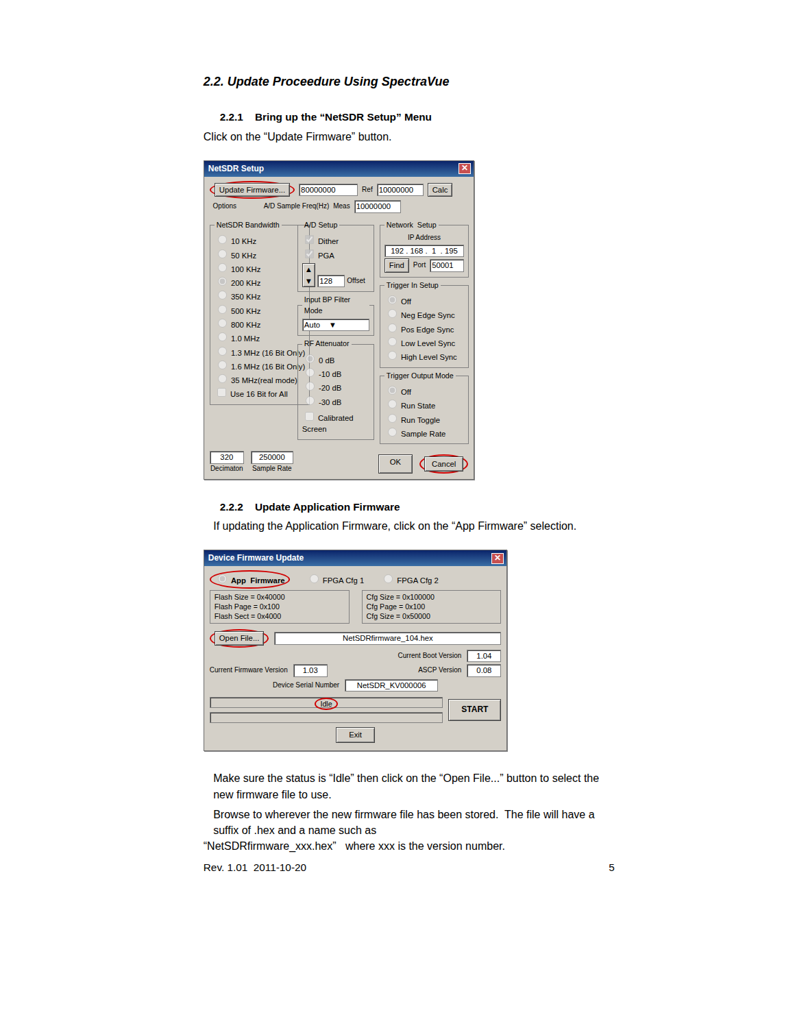2.2. Update Proceedure Using SpectraVue
2.2.1 Bring up the “NetSDR Setup” Menu
Click on the “Update Firmware” button.
NetSDR Setup ✕
Update Firmware... 80000000 Ref 10000000 Calc
Options A/D Sample Freq(Hz) Meas 10000000
NetSDR Bandwidth
10 KHz 50 KHz 100 KHz 200 KHz 350 KHz 500 KHz 800 KHz 1.0 MHz 1.3 MHz (16 Bit Only) 1.6 MHz (16 Bit Only) 35 MHz(real mode) Use 16 Bit for All
A/D Setup Dither
PGA
▲
▼ 128 Offset
Input BP Filter Mode Auto ▼ RF Attenuator
0 dB -10 dB -20 dB -30 dB
Calibrated Screen
Network Setup
IP Address
192 . 168 . 1 . 195
Find Port 50001
Trigger In Setup
Off Neg Edge Sync Pos Edge Sync Low Level Sync High Level Sync
Trigger Output Mode
Off Run State Run Toggle Sample Rate
320
Decimaton
250000
Sample Rate
OK Cancel
2.2.2 Update Application Firmware
If updating the Application Firmware, click on the “App Firmware” selection.
Device Firmware Update ✕
App Firmware FPGA Cfg 1 FPGA Cfg 2
Flash Size = 0x40000
Flash Page = 0x100
Flash Sect = 0x4000
Cfg Size = 0x100000
Cfg Page = 0x100
Cfg Size = 0x50000
Open File... NetSDRfirmware_104.hex
Current Boot Version 1.04
Current Firmware Version 1.03 ASCP Version 0.08
Device Serial Number NetSDR_KV000006
Idle
START
Exit
Make sure the status is “Idle” then click on the “Open File...” button to select the new firmware file to use.
Browse to wherever the new firmware file has been stored. The file will have a suffix of .hex and a name such as
“NetSDRfirmware_xxx.hex” where xxx is the version number.
Rev. 1.01 2011-10-20 5